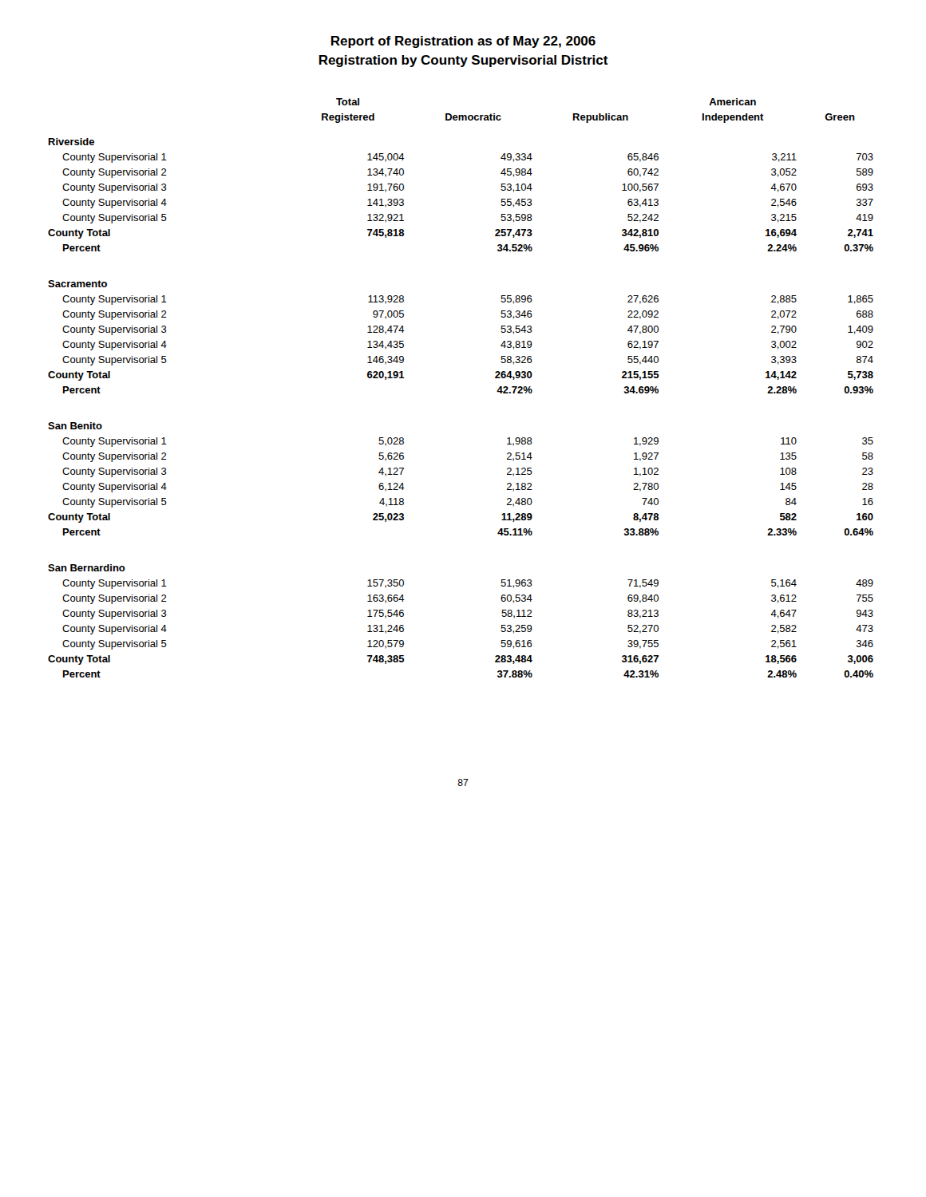Report of Registration as of May 22, 2006 Registration by County Supervisorial District
| | Total | | | American | |
| --- | --- | --- | --- | --- | --- |
| | Registered | Democratic | Republican | Independent | Green |
| Riverside |
| County Supervisorial 1 | 145,004 | 49,334 | 65,846 | 3,211 | 703 |
| County Supervisorial 2 | 134,740 | 45,984 | 60,742 | 3,052 | 589 |
| County Supervisorial 3 | 191,760 | 53,104 | 100,567 | 4,670 | 693 |
| County Supervisorial 4 | 141,393 | 55,453 | 63,413 | 2,546 | 337 |
| County Supervisorial 5 | 132,921 | 53,598 | 52,242 | 3,215 | 419 |
| County Total | 745,818 | 257,473 | 342,810 | 16,694 | 2,741 |
| Percent | | 34.52% | 45.96% | 2.24% | 0.37% |
| Sacramento |
| County Supervisorial 1 | 113,928 | 55,896 | 27,626 | 2,885 | 1,865 |
| County Supervisorial 2 | 97,005 | 53,346 | 22,092 | 2,072 | 688 |
| County Supervisorial 3 | 128,474 | 53,543 | 47,800 | 2,790 | 1,409 |
| County Supervisorial 4 | 134,435 | 43,819 | 62,197 | 3,002 | 902 |
| County Supervisorial 5 | 146,349 | 58,326 | 55,440 | 3,393 | 874 |
| County Total | 620,191 | 264,930 | 215,155 | 14,142 | 5,738 |
| Percent | | 42.72% | 34.69% | 2.28% | 0.93% |
| San Benito |
| County Supervisorial 1 | 5,028 | 1,988 | 1,929 | 110 | 35 |
| County Supervisorial 2 | 5,626 | 2,514 | 1,927 | 135 | 58 |
| County Supervisorial 3 | 4,127 | 2,125 | 1,102 | 108 | 23 |
| County Supervisorial 4 | 6,124 | 2,182 | 2,780 | 145 | 28 |
| County Supervisorial 5 | 4,118 | 2,480 | 740 | 84 | 16 |
| County Total | 25,023 | 11,289 | 8,478 | 582 | 160 |
| Percent | | 45.11% | 33.88% | 2.33% | 0.64% |
| San Bernardino |
| County Supervisorial 1 | 157,350 | 51,963 | 71,549 | 5,164 | 489 |
| County Supervisorial 2 | 163,664 | 60,534 | 69,840 | 3,612 | 755 |
| County Supervisorial 3 | 175,546 | 58,112 | 83,213 | 4,647 | 943 |
| County Supervisorial 4 | 131,246 | 53,259 | 52,270 | 2,582 | 473 |
| County Supervisorial 5 | 120,579 | 59,616 | 39,755 | 2,561 | 346 |
| County Total | 748,385 | 283,484 | 316,627 | 18,566 | 3,006 |
| Percent | | 37.88% | 42.31% | 2.48% | 0.40% |
87